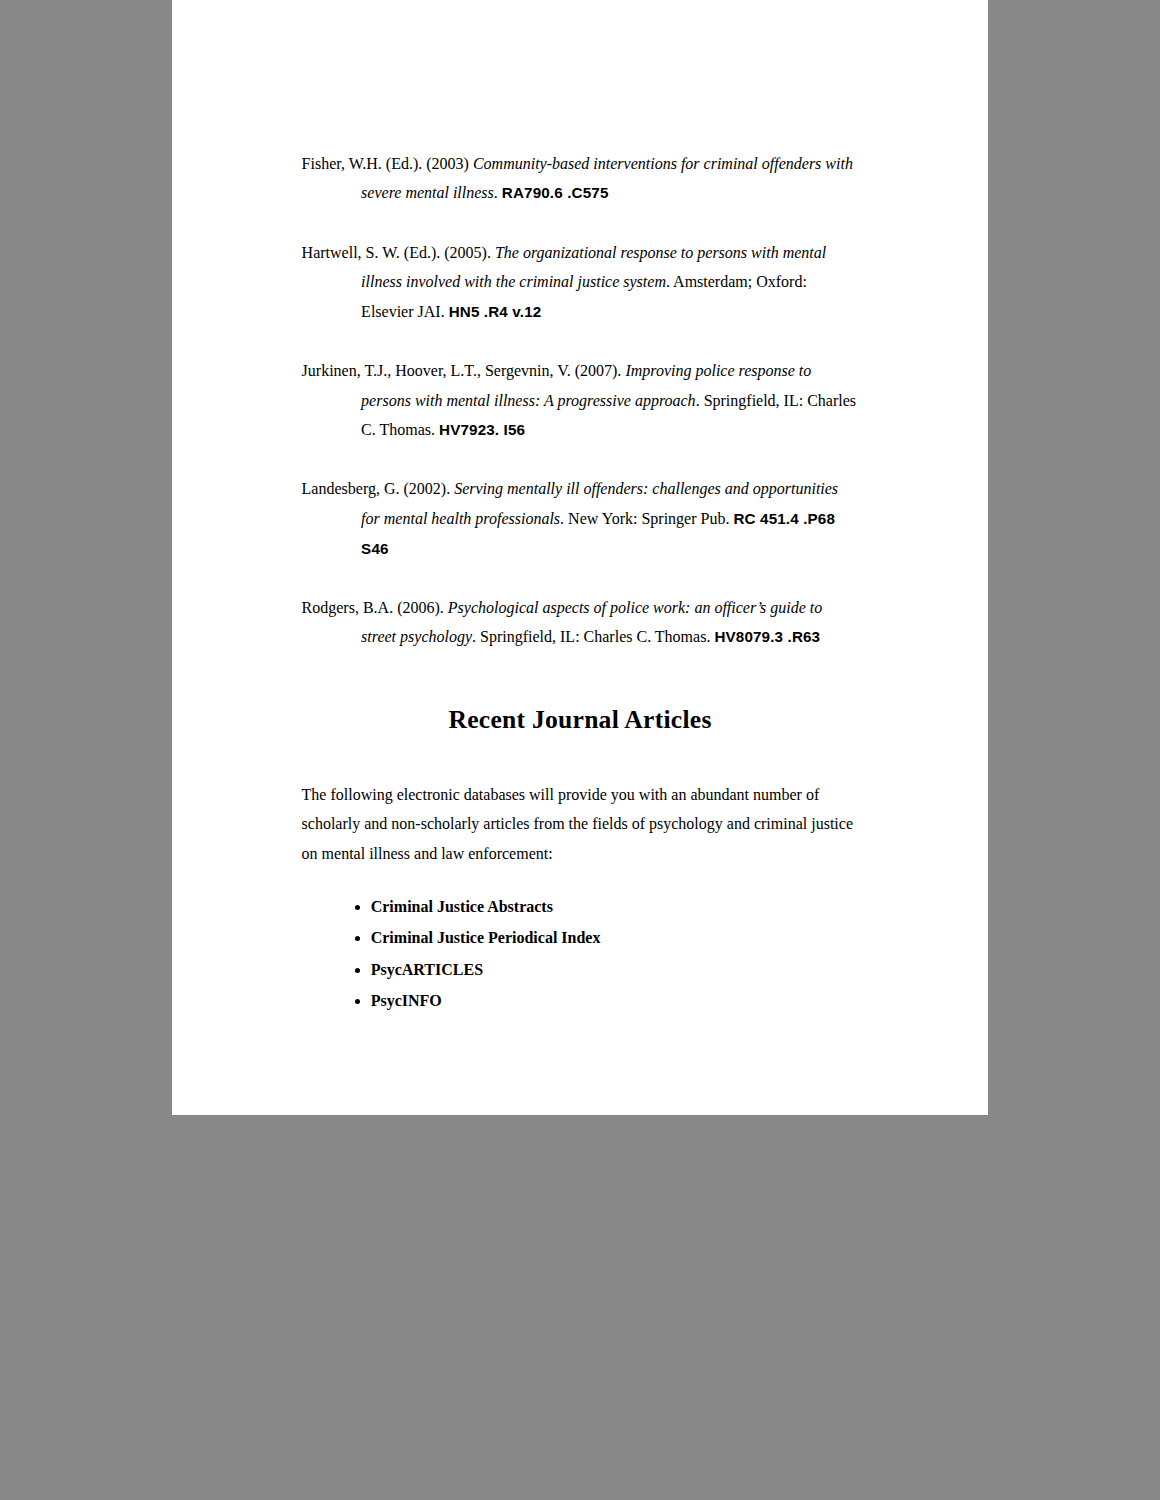Fisher, W.H. (Ed.). (2003) Community-based interventions for criminal offenders with severe mental illness. RA790.6 .C575
Hartwell, S. W. (Ed.). (2005). The organizational response to persons with mental illness involved with the criminal justice system. Amsterdam; Oxford: Elsevier JAI. HN5 .R4 v.12
Jurkinen, T.J., Hoover, L.T., Sergevnin, V. (2007). Improving police response to persons with mental illness: A progressive approach. Springfield, IL: Charles C. Thomas. HV7923. I56
Landesberg, G. (2002). Serving mentally ill offenders: challenges and opportunities for mental health professionals. New York: Springer Pub. RC 451.4 .P68 S46
Rodgers, B.A. (2006). Psychological aspects of police work: an officer’s guide to street psychology. Springfield, IL: Charles C. Thomas. HV8079.3 .R63
Recent Journal Articles
The following electronic databases will provide you with an abundant number of scholarly and non-scholarly articles from the fields of psychology and criminal justice on mental illness and law enforcement:
Criminal Justice Abstracts
Criminal Justice Periodical Index
PsycARTICLES
PsycINFO